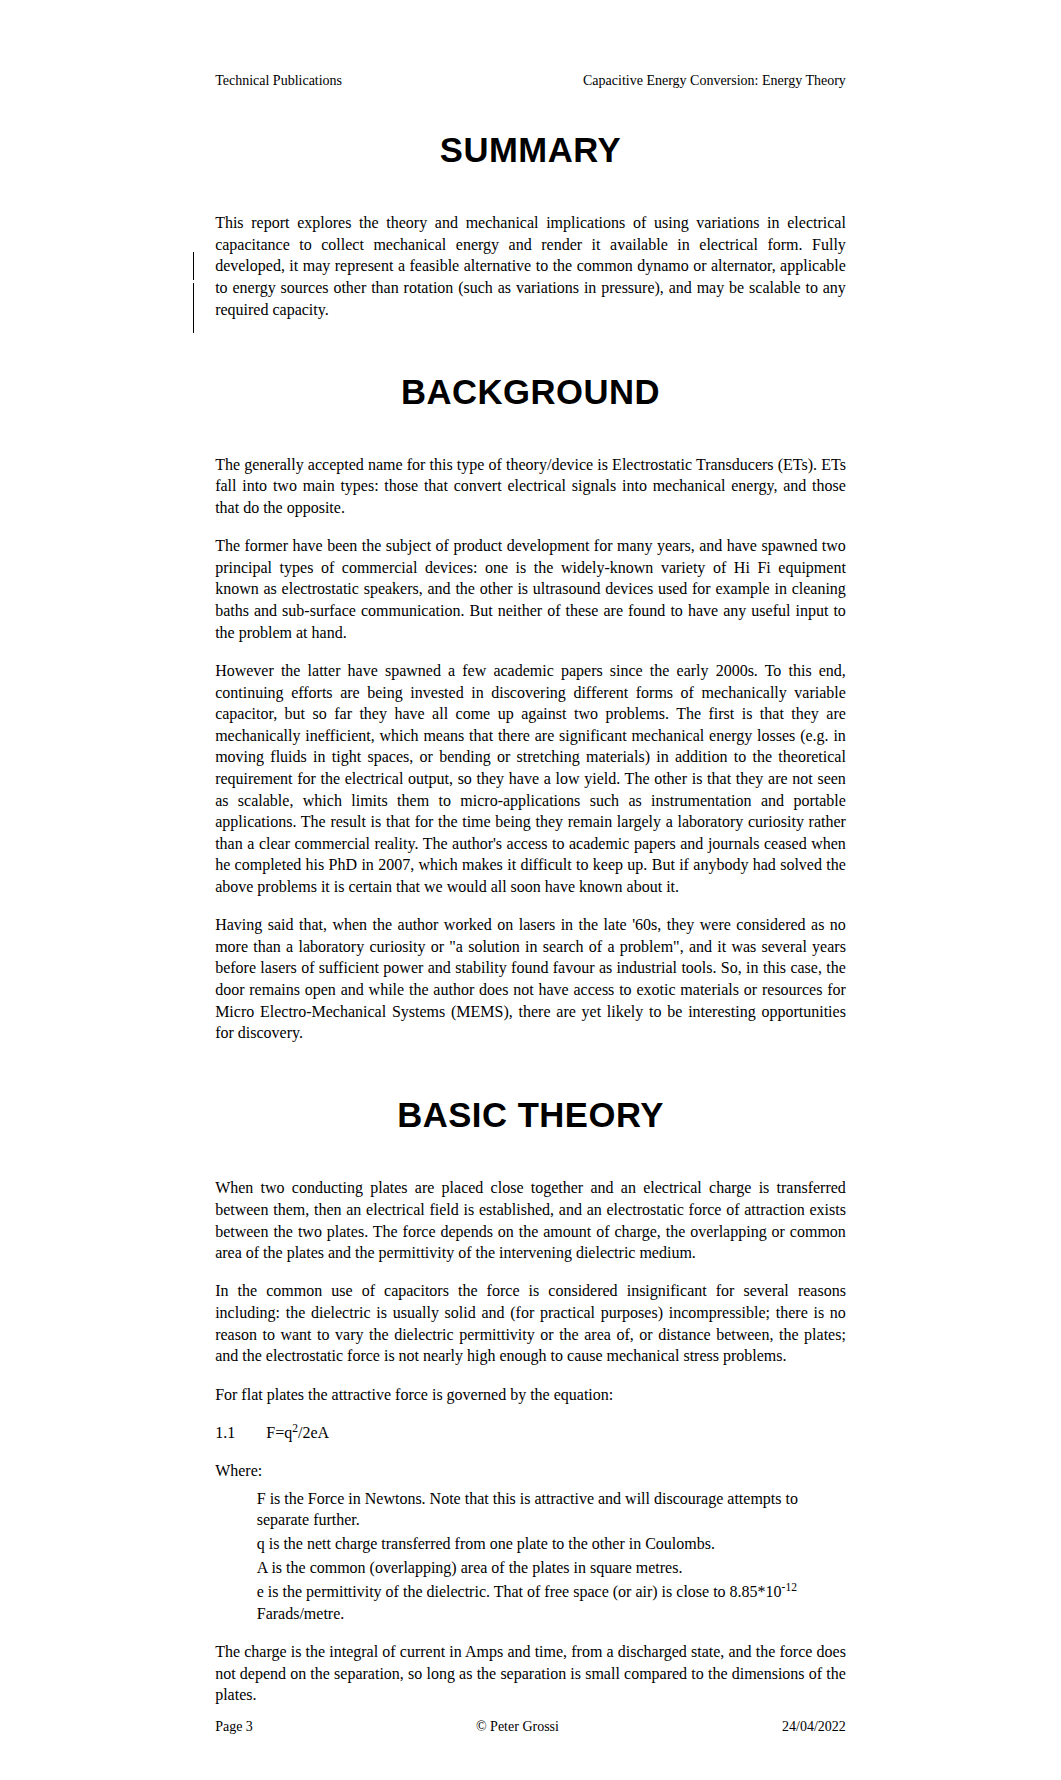Technical Publications
Capacitive Energy Conversion: Energy Theory
SUMMARY
This report explores the theory and mechanical implications of using variations in electrical capacitance to collect mechanical energy and render it available in electrical form. Fully developed, it may represent a feasible alternative to the common dynamo or alternator, applicable to energy sources other than rotation (such as variations in pressure), and may be scalable to any required capacity.
BACKGROUND
The generally accepted name for this type of theory/device is Electrostatic Transducers (ETs). ETs fall into two main types: those that convert electrical signals into mechanical energy, and those that do the opposite.
The former have been the subject of product development for many years, and have spawned two principal types of commercial devices: one is the widely-known variety of Hi Fi equipment known as electrostatic speakers, and the other is ultrasound devices used for example in cleaning baths and sub-surface communication. But neither of these are found to have any useful input to the problem at hand.
However the latter have spawned a few academic papers since the early 2000s. To this end, continuing efforts are being invested in discovering different forms of mechanically variable capacitor, but so far they have all come up against two problems. The first is that they are mechanically inefficient, which means that there are significant mechanical energy losses (e.g. in moving fluids in tight spaces, or bending or stretching materials) in addition to the theoretical requirement for the electrical output, so they have a low yield. The other is that they are not seen as scalable, which limits them to micro-applications such as instrumentation and portable applications. The result is that for the time being they remain largely a laboratory curiosity rather than a clear commercial reality. The author's access to academic papers and journals ceased when he completed his PhD in 2007, which makes it difficult to keep up. But if anybody had solved the above problems it is certain that we would all soon have known about it.
Having said that, when the author worked on lasers in the late '60s, they were considered as no more than a laboratory curiosity or "a solution in search of a problem", and it was several years before lasers of sufficient power and stability found favour as industrial tools. So, in this case, the door remains open and while the author does not have access to exotic materials or resources for Micro Electro-Mechanical Systems (MEMS), there are yet likely to be interesting opportunities for discovery.
BASIC THEORY
When two conducting plates are placed close together and an electrical charge is transferred between them, then an electrical field is established, and an electrostatic force of attraction exists between the two plates. The force depends on the amount of charge, the overlapping or common area of the plates and the permittivity of the intervening dielectric medium.
In the common use of capacitors the force is considered insignificant for several reasons including: the dielectric is usually solid and (for practical purposes) incompressible; there is no reason to want to vary the dielectric permittivity or the area of, or distance between, the plates; and the electrostatic force is not nearly high enough to cause mechanical stress problems.
For flat plates the attractive force is governed by the equation:
1.1 F=q2/2eA
Where:
F is the Force in Newtons. Note that this is attractive and will discourage attempts to separate further.
q is the nett charge transferred from one plate to the other in Coulombs.
A is the common (overlapping) area of the plates in square metres.
e is the permittivity of the dielectric. That of free space (or air) is close to 8.85*10-12 Farads/metre.
The charge is the integral of current in Amps and time, from a discharged state, and the force does not depend on the separation, so long as the separation is small compared to the dimensions of the plates.
Page 3
© Peter Grossi
24/04/2022